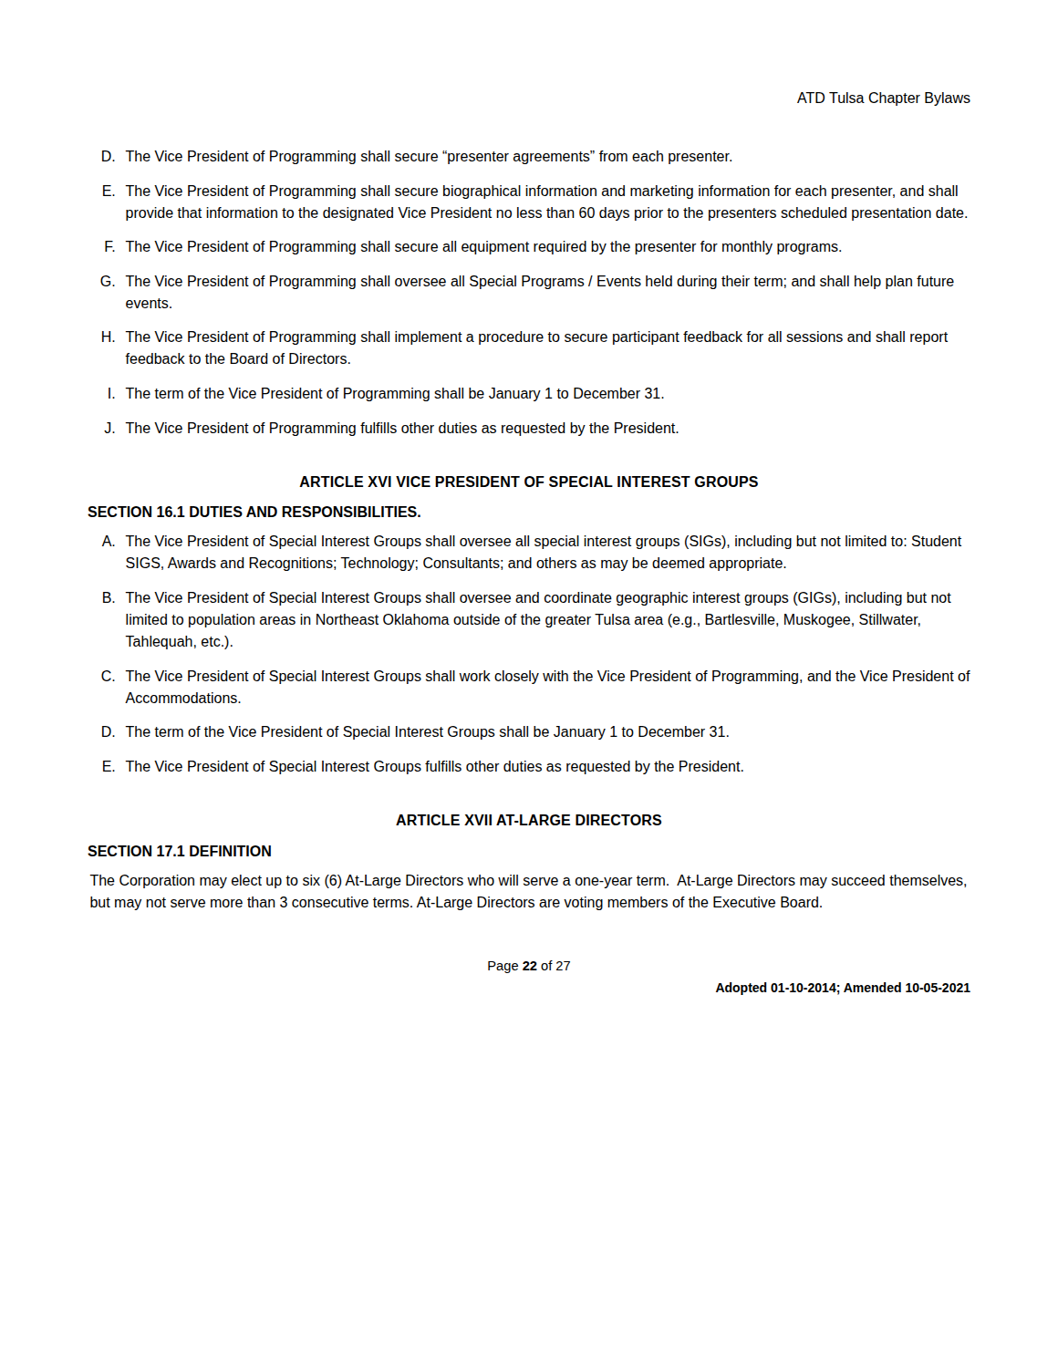ATD Tulsa Chapter Bylaws
The Vice President of Programming shall secure “presenter agreements” from each presenter.
The Vice President of Programming shall secure biographical information and marketing information for each presenter, and shall provide that information to the designated Vice President no less than 60 days prior to the presenters scheduled presentation date.
The Vice President of Programming shall secure all equipment required by the presenter for monthly programs.
The Vice President of Programming shall oversee all Special Programs / Events held during their term; and shall help plan future events.
The Vice President of Programming shall implement a procedure to secure participant feedback for all sessions and shall report feedback to the Board of Directors.
The term of the Vice President of Programming shall be January 1 to December 31.
The Vice President of Programming fulfills other duties as requested by the President.
ARTICLE XVI VICE PRESIDENT OF SPECIAL INTEREST GROUPS
SECTION 16.1 DUTIES AND RESPONSIBILITIES.
The Vice President of Special Interest Groups shall oversee all special interest groups (SIGs), including but not limited to: Student SIGS, Awards and Recognitions; Technology; Consultants; and others as may be deemed appropriate.
The Vice President of Special Interest Groups shall oversee and coordinate geographic interest groups (GIGs), including but not limited to population areas in Northeast Oklahoma outside of the greater Tulsa area (e.g., Bartlesville, Muskogee, Stillwater, Tahlequah, etc.).
The Vice President of Special Interest Groups shall work closely with the Vice President of Programming, and the Vice President of Accommodations.
The term of the Vice President of Special Interest Groups shall be January 1 to December 31.
The Vice President of Special Interest Groups fulfills other duties as requested by the President.
ARTICLE XVII AT-LARGE DIRECTORS
SECTION 17.1 DEFINITION
The Corporation may elect up to six (6) At-Large Directors who will serve a one-year term. At-Large Directors may succeed themselves, but may not serve more than 3 consecutive terms. At-Large Directors are voting members of the Executive Board.
Page 22 of 27
Adopted 01-10-2014; Amended 10-05-2021